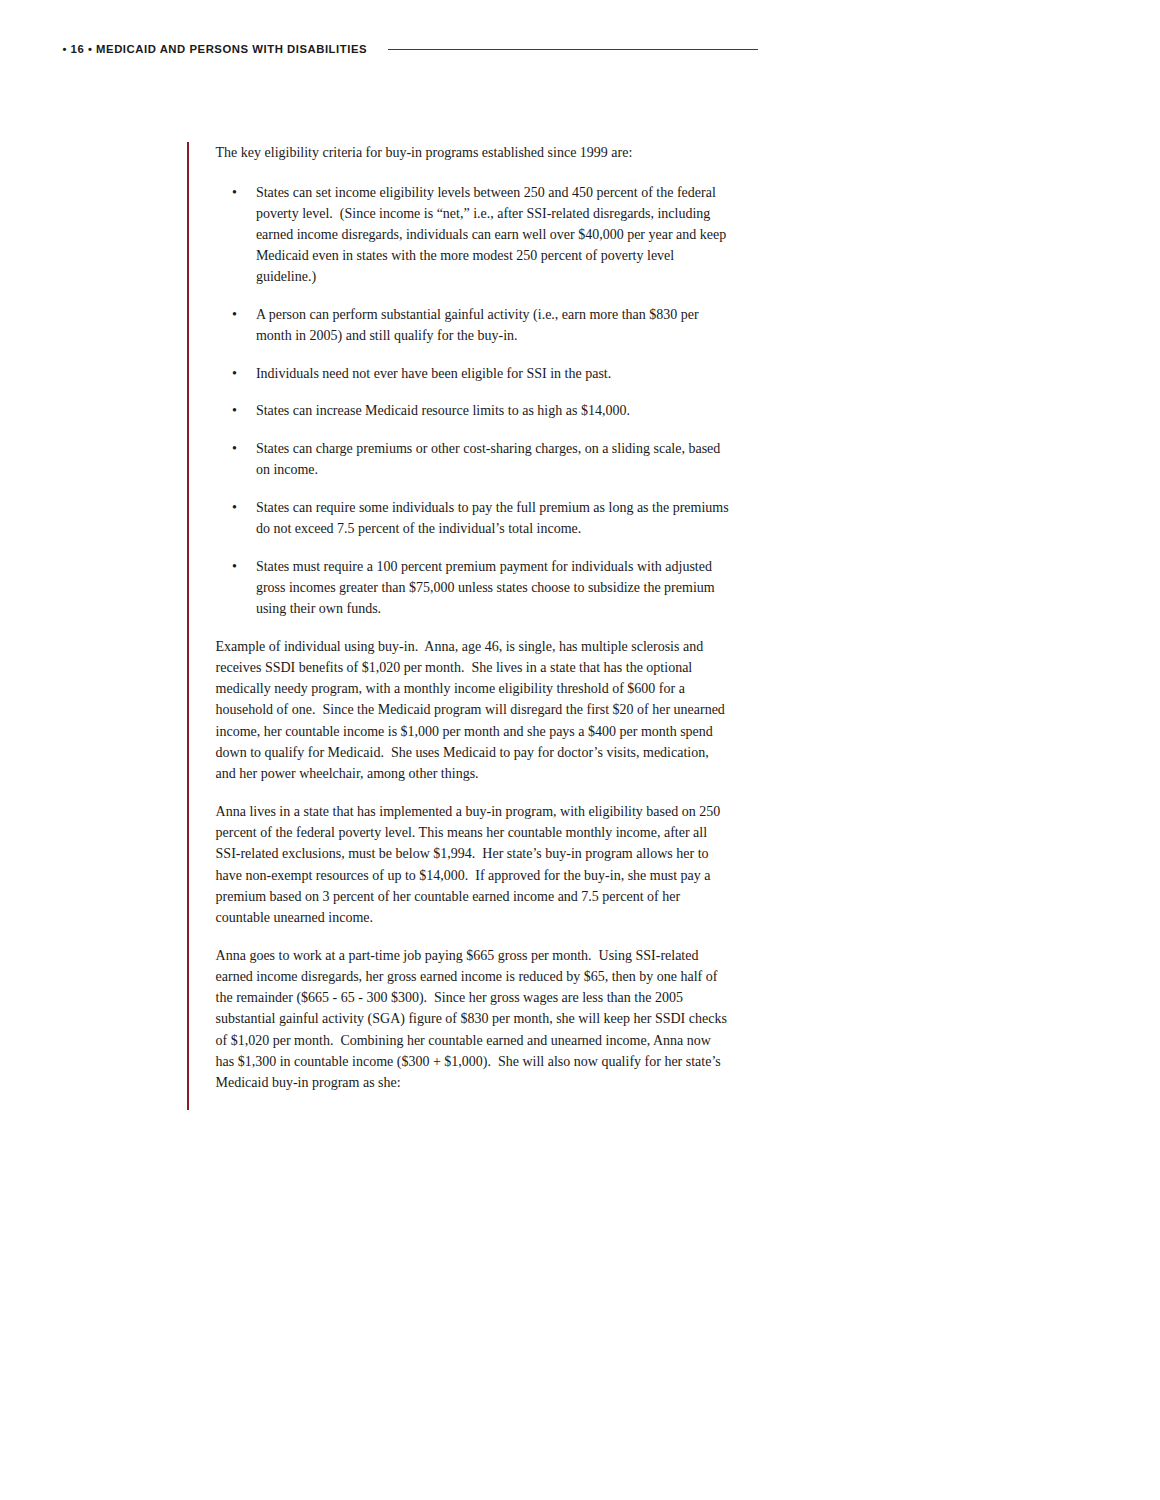• 16 • MEDICAID AND PERSONS WITH DISABILITIES
The key eligibility criteria for buy-in programs established since 1999 are:
States can set income eligibility levels between 250 and 450 percent of the federal poverty level. (Since income is “net,” i.e., after SSI-related disregards, including earned income disregards, individuals can earn well over $40,000 per year and keep Medicaid even in states with the more modest 250 percent of poverty level guideline.)
A person can perform substantial gainful activity (i.e., earn more than $830 per month in 2005) and still qualify for the buy-in.
Individuals need not ever have been eligible for SSI in the past.
States can increase Medicaid resource limits to as high as $14,000.
States can charge premiums or other cost-sharing charges, on a sliding scale, based on income.
States can require some individuals to pay the full premium as long as the premiums do not exceed 7.5 percent of the individual’s total income.
States must require a 100 percent premium payment for individuals with adjusted gross incomes greater than $75,000 unless states choose to subsidize the premium using their own funds.
Example of individual using buy-in. Anna, age 46, is single, has multiple sclerosis and receives SSDI benefits of $1,020 per month. She lives in a state that has the optional medically needy program, with a monthly income eligibility threshold of $600 for a household of one. Since the Medicaid program will disregard the first $20 of her unearned income, her countable income is $1,000 per month and she pays a $400 per month spend down to qualify for Medicaid. She uses Medicaid to pay for doctor’s visits, medication, and her power wheelchair, among other things.
Anna lives in a state that has implemented a buy-in program, with eligibility based on 250 percent of the federal poverty level. This means her countable monthly income, after all SSI-related exclusions, must be below $1,994. Her state’s buy-in program allows her to have non-exempt resources of up to $14,000. If approved for the buy-in, she must pay a premium based on 3 percent of her countable earned income and 7.5 percent of her countable unearned income.
Anna goes to work at a part-time job paying $665 gross per month. Using SSI-related earned income disregards, her gross earned income is reduced by $65, then by one half of the remainder ($665 - 65 - 300 $300). Since her gross wages are less than the 2005 substantial gainful activity (SGA) figure of $830 per month, she will keep her SSDI checks of $1,020 per month. Combining her countable earned and unearned income, Anna now has $1,300 in countable income ($300 + $1,000). She will also now qualify for her state’s Medicaid buy-in program as she: